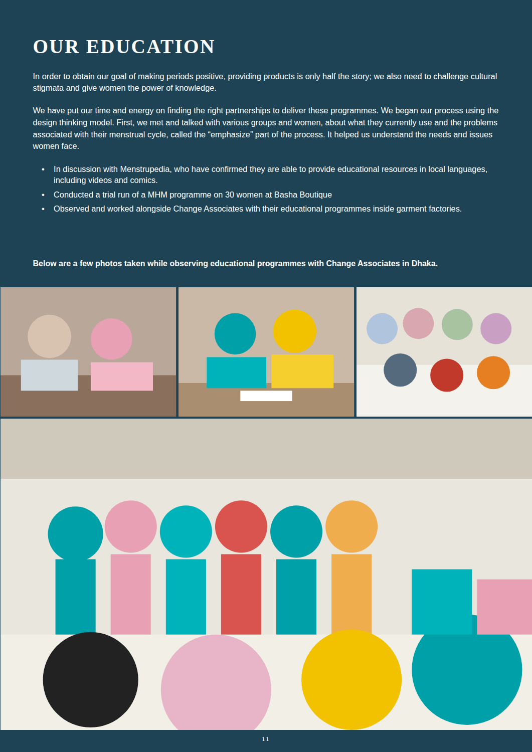Our Education
In order to obtain our goal of making periods positive, providing products is only half the story; we also need to challenge cultural stigmata and give women the power of knowledge.
We have put our time and energy on finding the right partnerships to deliver these programmes. We began our process using the design thinking model. First, we met and talked with various groups and women, about what they currently use and the problems associated with their menstrual cycle, called the “emphasize” part of the process. It helped us understand the needs and issues women face.
In discussion with Menstrupedia, who have confirmed they are able to provide educational resources in local languages, including videos and comics.
Conducted a trial run of a MHM programme on 30 women at Basha Boutique
Observed and worked alongside Change Associates with their educational programmes inside garment factories.
Below are a few photos taken while observing educational programmes with Change Associates in Dhaka.
11